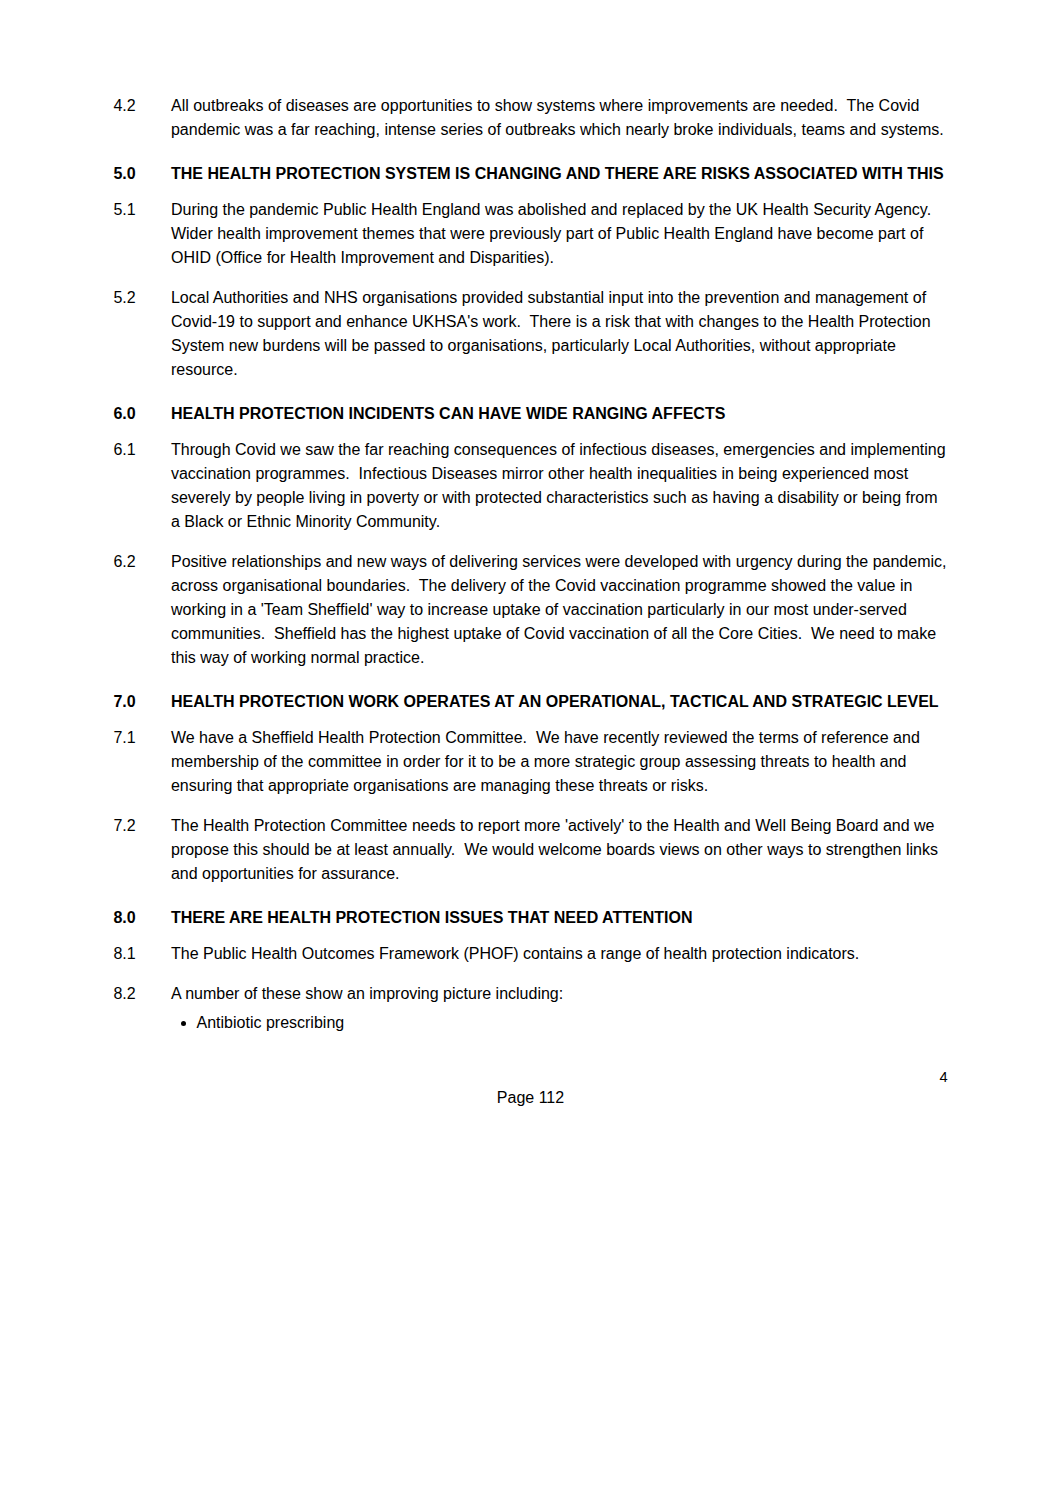4.2
All outbreaks of diseases are opportunities to show systems where improvements are needed. The Covid pandemic was a far reaching, intense series of outbreaks which nearly broke individuals, teams and systems.
5.0 THE HEALTH PROTECTION SYSTEM IS CHANGING AND THERE ARE RISKS ASSOCIATED WITH THIS
5.1
During the pandemic Public Health England was abolished and replaced by the UK Health Security Agency. Wider health improvement themes that were previously part of Public Health England have become part of OHID (Office for Health Improvement and Disparities).
5.2
Local Authorities and NHS organisations provided substantial input into the prevention and management of Covid-19 to support and enhance UKHSA's work. There is a risk that with changes to the Health Protection System new burdens will be passed to organisations, particularly Local Authorities, without appropriate resource.
6.0 HEALTH PROTECTION INCIDENTS CAN HAVE WIDE RANGING AFFECTS
6.1
Through Covid we saw the far reaching consequences of infectious diseases, emergencies and implementing vaccination programmes. Infectious Diseases mirror other health inequalities in being experienced most severely by people living in poverty or with protected characteristics such as having a disability or being from a Black or Ethnic Minority Community.
6.2
Positive relationships and new ways of delivering services were developed with urgency during the pandemic, across organisational boundaries. The delivery of the Covid vaccination programme showed the value in working in a 'Team Sheffield' way to increase uptake of vaccination particularly in our most under-served communities. Sheffield has the highest uptake of Covid vaccination of all the Core Cities. We need to make this way of working normal practice.
7.0 HEALTH PROTECTION WORK OPERATES AT AN OPERATIONAL, TACTICAL AND STRATEGIC LEVEL
7.1
We have a Sheffield Health Protection Committee. We have recently reviewed the terms of reference and membership of the committee in order for it to be a more strategic group assessing threats to health and ensuring that appropriate organisations are managing these threats or risks.
7.2
The Health Protection Committee needs to report more 'actively' to the Health and Well Being Board and we propose this should be at least annually. We would welcome boards views on other ways to strengthen links and opportunities for assurance.
8.0 THERE ARE HEALTH PROTECTION ISSUES THAT NEED ATTENTION
8.1
The Public Health Outcomes Framework (PHOF) contains a range of health protection indicators.
8.2
A number of these show an improving picture including:
Antibiotic prescribing
4 Page 112